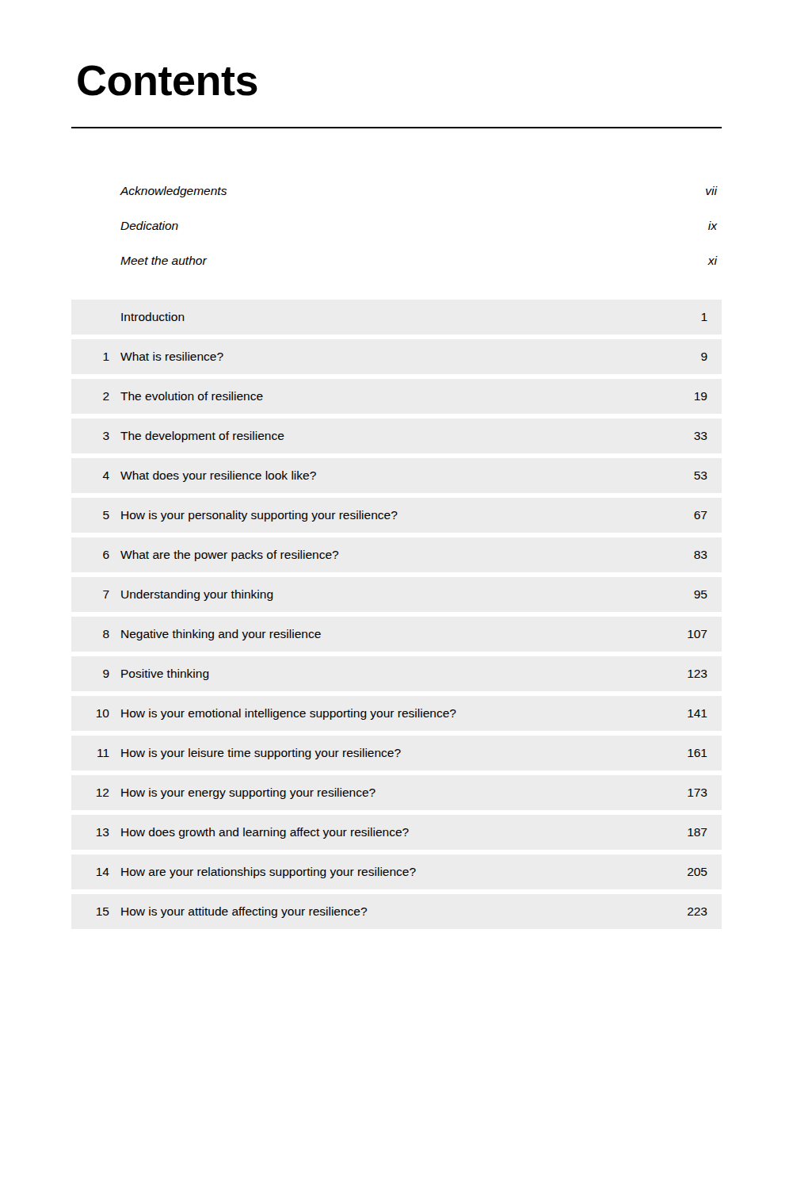Contents
Acknowledgements vii
Dedication ix
Meet the author xi
Introduction 1
1 What is resilience?9
2 The evolution of resilience 19
3 The development of resilience 33
4 What does your resilience look like?53
5 How is your personality supporting your resilience?67
6 What are the power packs of resilience?83
7 Understanding your thinking 95
8 Negative thinking and your resilience 107
9 Positive thinking 123
10 How is your emotional intelligence supporting your resilience?141
11 How is your leisure time supporting your resilience?161
12 How is your energy supporting your resilience?173
13 How does growth and learning affect your resilience?187
14 How are your relationships supporting your resilience?205
15 How is your attitude affecting your resilience?223